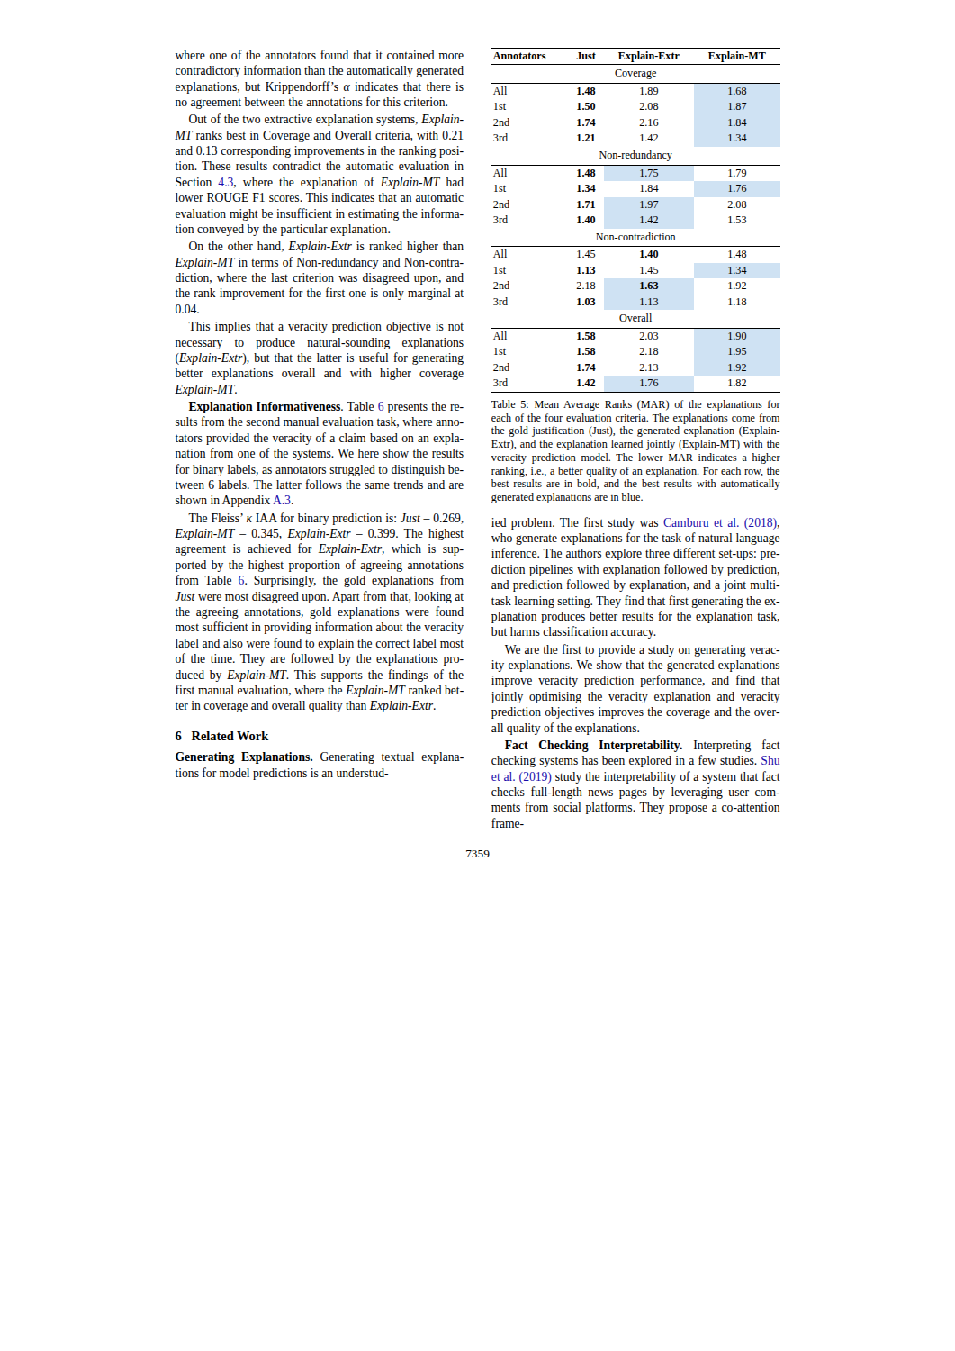where one of the annotators found that it contained more contradictory information than the automatically generated explanations, but Krippendorff’s α indicates that there is no agreement between the annotations for this criterion.
Out of the two extractive explanation systems, Explain-MT ranks best in Coverage and Overall criteria, with 0.21 and 0.13 corresponding improvements in the ranking position. These results contradict the automatic evaluation in Section 4.3, where the explanation of Explain-MT had lower ROUGE F1 scores. This indicates that an automatic evaluation might be insufficient in estimating the information conveyed by the particular explanation.
On the other hand, Explain-Extr is ranked higher than Explain-MT in terms of Non-redundancy and Non-contradiction, where the last criterion was disagreed upon, and the rank improvement for the first one is only marginal at 0.04.
This implies that a veracity prediction objective is not necessary to produce natural-sounding explanations (Explain-Extr), but that the latter is useful for generating better explanations overall and with higher coverage Explain-MT.
Explanation Informativeness. Table 6 presents the results from the second manual evaluation task, where annotators provided the veracity of a claim based on an explanation from one of the systems. We here show the results for binary labels, as annotators struggled to distinguish between 6 labels. The latter follows the same trends and are shown in Appendix A.3.
The Fleiss’ κ IAA for binary prediction is: Just – 0.269, Explain-MT – 0.345, Explain-Extr – 0.399. The highest agreement is achieved for Explain-Extr, which is supported by the highest proportion of agreeing annotations from Table 6. Surprisingly, the gold explanations from Just were most disagreed upon. Apart from that, looking at the agreeing annotations, gold explanations were found most sufficient in providing information about the veracity label and also were found to explain the correct label most of the time. They are followed by the explanations produced by Explain-MT. This supports the findings of the first manual evaluation, where the Explain-MT ranked better in coverage and overall quality than Explain-Extr.
6 Related Work
Generating Explanations. Generating textual explanations for model predictions is an understud-
| Annotators | Just | Explain-Extr | Explain-MT |
| --- | --- | --- | --- |
| Coverage |
| All | 1.48 | 1.89 | 1.68 |
| 1st | 1.50 | 2.08 | 1.87 |
| 2nd | 1.74 | 2.16 | 1.84 |
| 3rd | 1.21 | 1.42 | 1.34 |
| Non-redundancy |
| All | 1.48 | 1.75 | 1.79 |
| 1st | 1.34 | 1.84 | 1.76 |
| 2nd | 1.71 | 1.97 | 2.08 |
| 3rd | 1.40 | 1.42 | 1.53 |
| Non-contradiction |
| All | 1.45 | 1.40 | 1.48 |
| 1st | 1.13 | 1.45 | 1.34 |
| 2nd | 2.18 | 1.63 | 1.92 |
| 3rd | 1.03 | 1.13 | 1.18 |
| Overall |
| All | 1.58 | 2.03 | 1.90 |
| 1st | 1.58 | 2.18 | 1.95 |
| 2nd | 1.74 | 2.13 | 1.92 |
| 3rd | 1.42 | 1.76 | 1.82 |
Table 5: Mean Average Ranks (MAR) of the explanations for each of the four evaluation criteria. The explanations come from the gold justification (Just), the generated explanation (Explain-Extr), and the explanation learned jointly (Explain-MT) with the veracity prediction model. The lower MAR indicates a higher ranking, i.e., a better quality of an explanation. For each row, the best results are in bold, and the best results with automatically generated explanations are in blue.
ied problem. The first study was Camburu et al. (2018), who generate explanations for the task of natural language inference. The authors explore three different set-ups: prediction pipelines with explanation followed by prediction, and prediction followed by explanation, and a joint multi-task learning setting. They find that first generating the explanation produces better results for the explanation task, but harms classification accuracy.
We are the first to provide a study on generating veracity explanations. We show that the generated explanations improve veracity prediction performance, and find that jointly optimising the veracity explanation and veracity prediction objectives improves the coverage and the overall quality of the explanations.
Fact Checking Interpretability. Interpreting fact checking systems has been explored in a few studies. Shu et al. (2019) study the interpretability of a system that fact checks full-length news pages by leveraging user comments from social platforms. They propose a co-attention frame-
7359